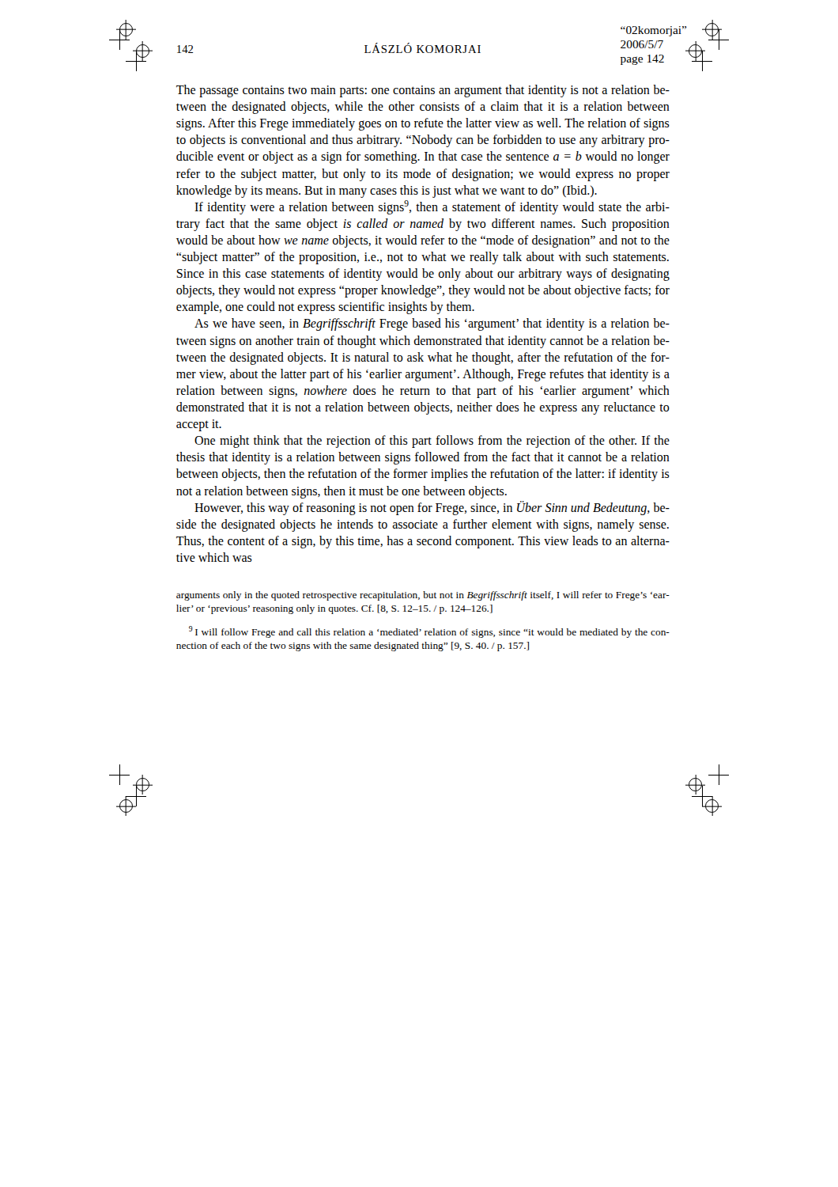“02komorjai”
2006/5/7
page 142
142 LÁSZLÓ KOMORJAI
The passage contains two main parts: one contains an argument that identity is not a relation between the designated objects, while the other consists of a claim that it is a relation between signs. After this Frege immediately goes on to refute the latter view as well. The relation of signs to objects is conventional and thus arbitrary. “Nobody can be forbidden to use any arbitrary producible event or object as a sign for something. In that case the sentence a = b would no longer refer to the subject matter, but only to its mode of designation; we would express no proper knowledge by its means. But in many cases this is just what we want to do” (Ibid.).
If identity were a relation between signs9, then a statement of identity would state the arbitrary fact that the same object is called or named by two different names. Such proposition would be about how we name objects, it would refer to the “mode of designation” and not to the “subject matter” of the proposition, i.e., not to what we really talk about with such statements. Since in this case statements of identity would be only about our arbitrary ways of designating objects, they would not express “proper knowledge”, they would not be about objective facts; for example, one could not express scientific insights by them.
As we have seen, in Begriffsschrift Frege based his ‘argument’ that identity is a relation between signs on another train of thought which demonstrated that identity cannot be a relation between the designated objects. It is natural to ask what he thought, after the refutation of the former view, about the latter part of his ‘earlier argument’. Although, Frege refutes that identity is a relation between signs, nowhere does he return to that part of his ‘earlier argument’ which demonstrated that it is not a relation between objects, neither does he express any reluctance to accept it.
One might think that the rejection of this part follows from the rejection of the other. If the thesis that identity is a relation between signs followed from the fact that it cannot be a relation between objects, then the refutation of the former implies the refutation of the latter: if identity is not a relation between signs, then it must be one between objects.
However, this way of reasoning is not open for Frege, since, in Über Sinn und Bedeutung, beside the designated objects he intends to associate a further element with signs, namely sense. Thus, the content of a sign, by this time, has a second component. This view leads to an alternative which was
arguments only in the quoted retrospective recapitulation, but not in Begriffsschrift itself, I will refer to Frege’s ‘earlier’ or ‘previous’ reasoning only in quotes. Cf. [8, S. 12–15. / p. 124–126.]
9 I will follow Frege and call this relation a ‘mediated’ relation of signs, since “it would be mediated by the connection of each of the two signs with the same designated thing” [9, S. 40. / p. 157.]